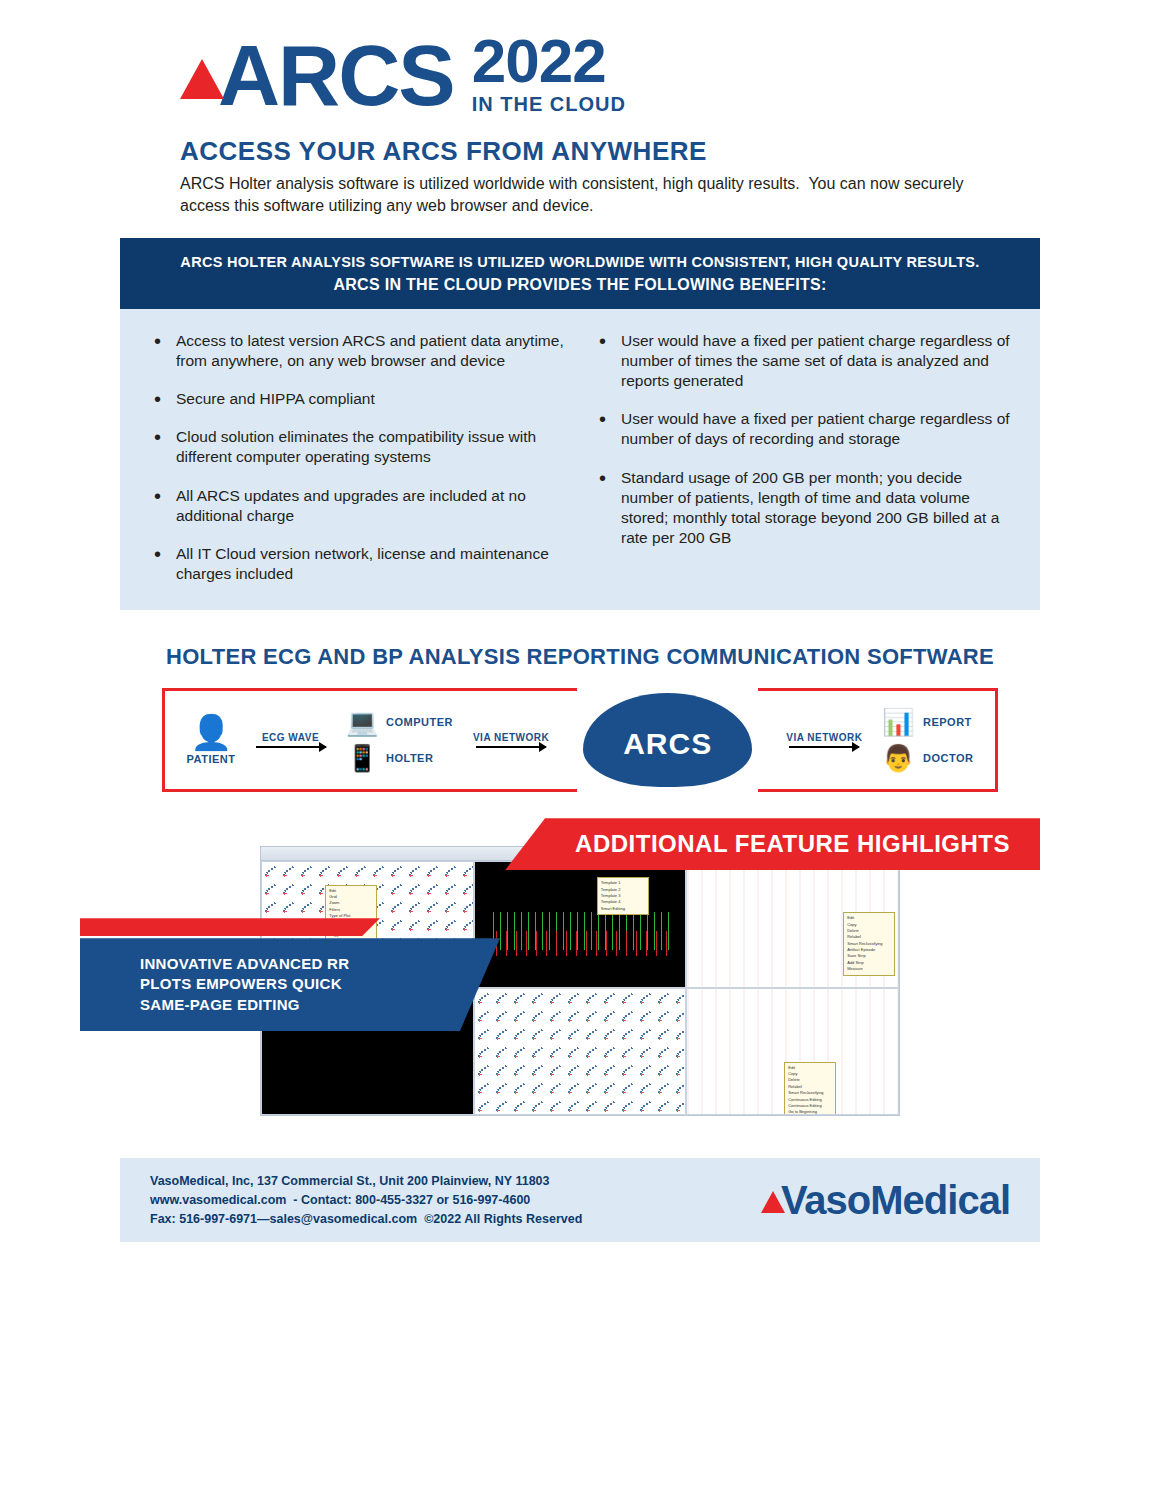ARCS
2022
IN THE CLOUD
ACCESS YOUR ARCS FROM ANYWHERE
ARCS Holter analysis software is utilized worldwide with consistent, high quality results. You can now securely access this software utilizing any web browser and device.
ARCS HOLTER ANALYSIS SOFTWARE IS UTILIZED WORLDWIDE WITH CONSISTENT, HIGH QUALITY RESULTS.
ARCS IN THE CLOUD PROVIDES THE FOLLOWING BENEFITS:
Access to latest version ARCS and patient data anytime, from anywhere, on any web browser and device
Secure and HIPPA compliant
Cloud solution eliminates the compatibility issue with different computer operating systems
All ARCS updates and upgrades are included at no additional charge
All IT Cloud version network, license and maintenance charges included
User would have a fixed per patient charge regardless of number of times the same set of data is analyzed and reports generated
User would have a fixed per patient charge regardless of number of days of recording and storage
Standard usage of 200 GB per month; you decide number of patients, length of time and data volume stored; monthly total storage beyond 200 GB billed at a rate per 200 GB
HOLTER ECG AND BP ANALYSIS REPORTING COMMUNICATION SOFTWARE
👤 PATIENT
ECG WAVE
💻 COMPUTER
📱 HOLTER
VIA NETWORK
ARCS
VIA NETWORK
📊 REPORT
👨 DOCTOR
ADDITIONAL FEATURE HIGHLIGHTS
Edit
Grid
Zoom
Filters
Type of Plot
Show Range
Show Type
Trigger
Show Markers
Zoom In/Out
Show Label
Template 1
Template 2
Template 3
Template 4
Smart Editing
Edit
Copy
Delete
Relabel
Smart Reclassifying
Artifact Episode
Save Strip
Add Strip
Measure
Edit
Copy
Delete
Relabel
Smart Reclassifying
Continuous Editing
Continuous Editing
Go to Beginning
Prev Strip
Next Strip
Measure
INNOVATIVE ADVANCED RR
PLOTS EMPOWERS QUICK
SAME-PAGE EDITING
VasoMedical, Inc, 137 Commercial St., Unit 200 Plainview, NY 11803
www.vasomedical.com - Contact: 800-455-3327 or 516-997-4600
Fax: 516-997-6971—sales@vasomedical.com ©2022 All Rights Reserved
VasoMedical